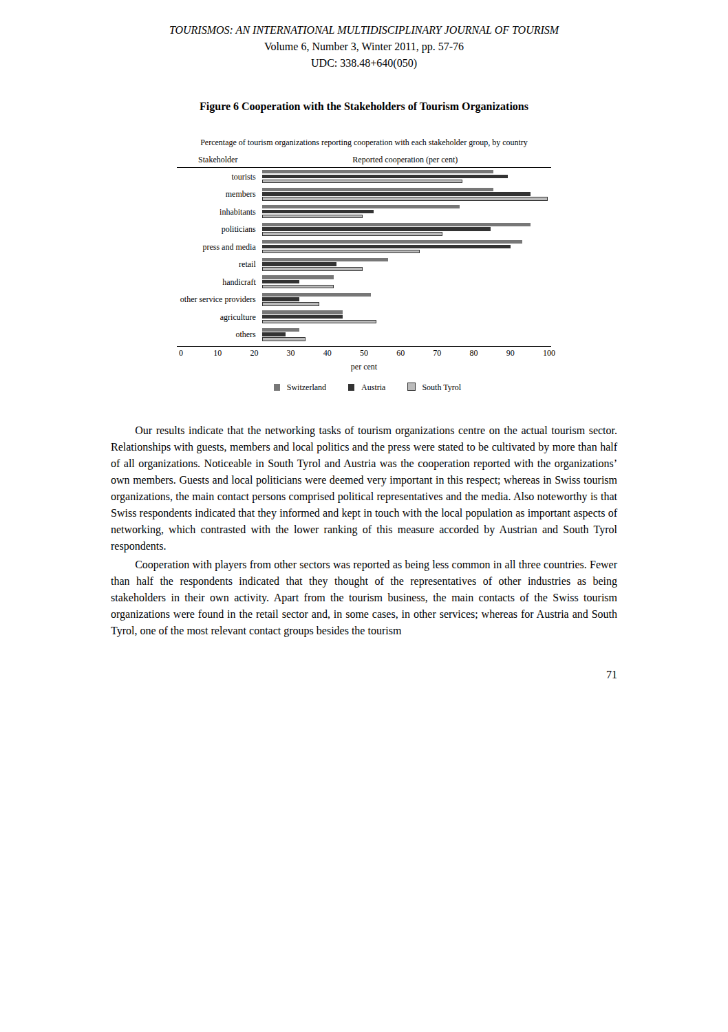TOURISMOS: AN INTERNATIONAL MULTIDISCIPLINARY JOURNAL OF TOURISM
Volume 6, Number 3, Winter 2011, pp. 57-76
UDC: 338.48+640(050)
Figure 6 Cooperation with the Stakeholders of Tourism Organizations
Percentage of tourism organizations reporting cooperation with each stakeholder group, by country
| Stakeholder | Reported cooperation (per cent) |
| --- | --- |
| tourists | |
| members | |
| inhabitants | |
| politicians | |
| press and media | |
| retail | |
| handicraft | |
| other service providers | |
| agriculture | |
| others | |
0102030405060708090100
per cent
Switzerland Austria South Tyrol
Our results indicate that the networking tasks of tourism organizations centre on the actual tourism sector. Relationships with guests, members and local politics and the press were stated to be cultivated by more than half of all organizations. Noticeable in South Tyrol and Austria was the cooperation reported with the organizations’ own members. Guests and local politicians were deemed very important in this respect; whereas in Swiss tourism organizations, the main contact persons comprised political representatives and the media. Also noteworthy is that Swiss respondents indicated that they informed and kept in touch with the local population as important aspects of networking, which contrasted with the lower ranking of this measure accorded by Austrian and South Tyrol respondents.
Cooperation with players from other sectors was reported as being less common in all three countries. Fewer than half the respondents indicated that they thought of the representatives of other industries as being stakeholders in their own activity. Apart from the tourism business, the main contacts of the Swiss tourism organizations were found in the retail sector and, in some cases, in other services; whereas for Austria and South Tyrol, one of the most relevant contact groups besides the tourism
71